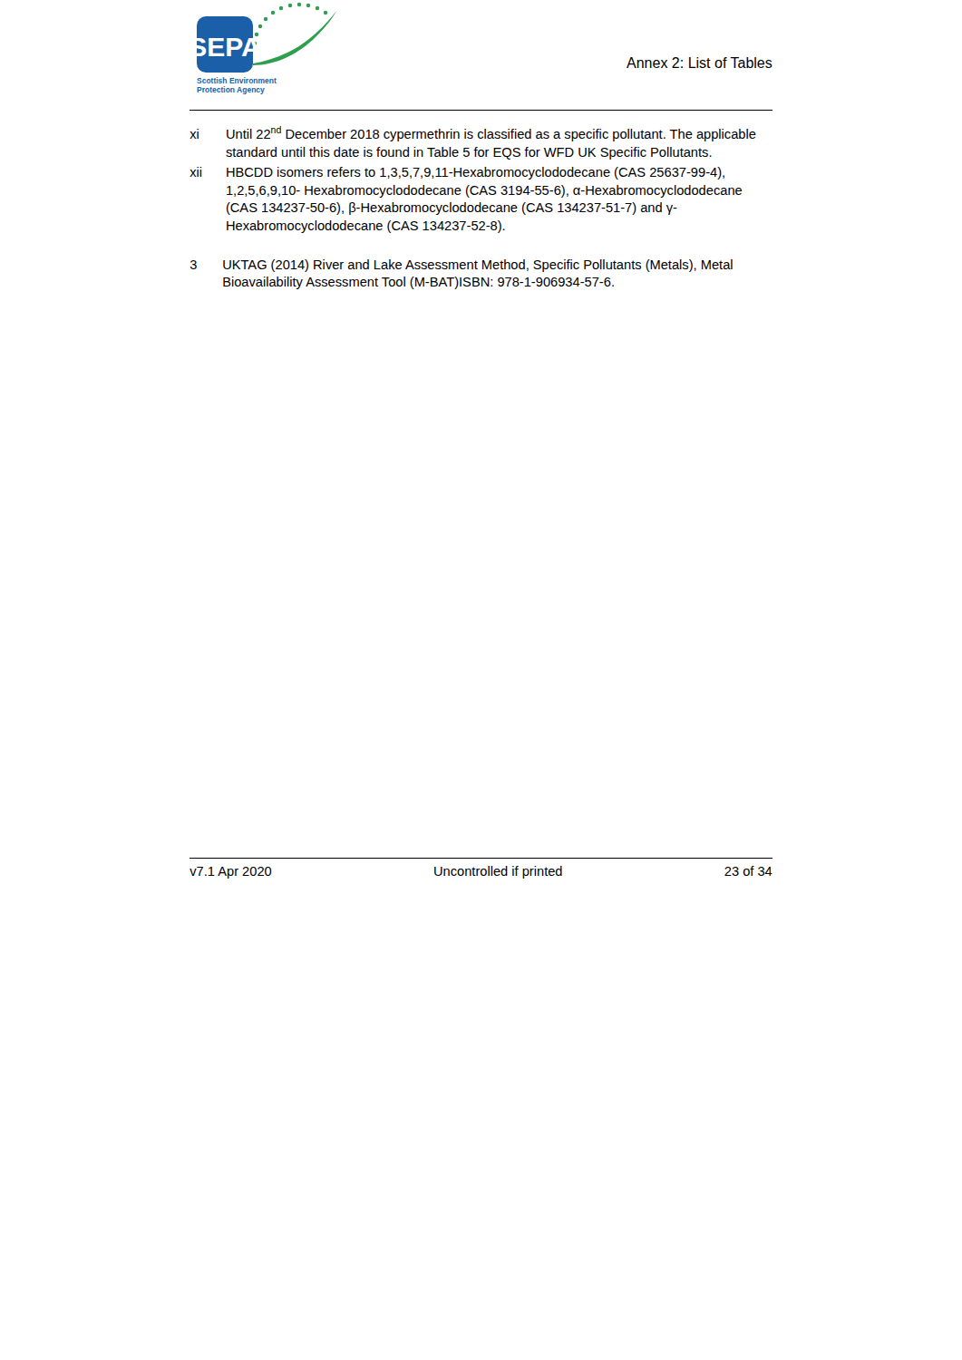SEPA Scottish Environment Protection Agency
Annex 2: List of Tables
xi Until 22nd December 2018 cypermethrin is classified as a specific pollutant. The applicable standard until this date is found in Table 5 for EQS for WFD UK Specific Pollutants.
xii HBCDD isomers refers to 1,3,5,7,9,11-Hexabromocyclododecane (CAS 25637-99-4), 1,2,5,6,9,10- Hexabromocyclododecane (CAS 3194-55-6), α-Hexabromocyclododecane (CAS 134237-50-6), β-Hexabromocyclododecane (CAS 134237-51-7) and γ-Hexabromocyclododecane (CAS 134237-52-8).
3 UKTAG (2014) River and Lake Assessment Method, Specific Pollutants (Metals), Metal Bioavailability Assessment Tool (M-BAT)ISBN: 978-1-906934-57-6.
v7.1 Apr 2020
Uncontrolled if printed
23 of 34